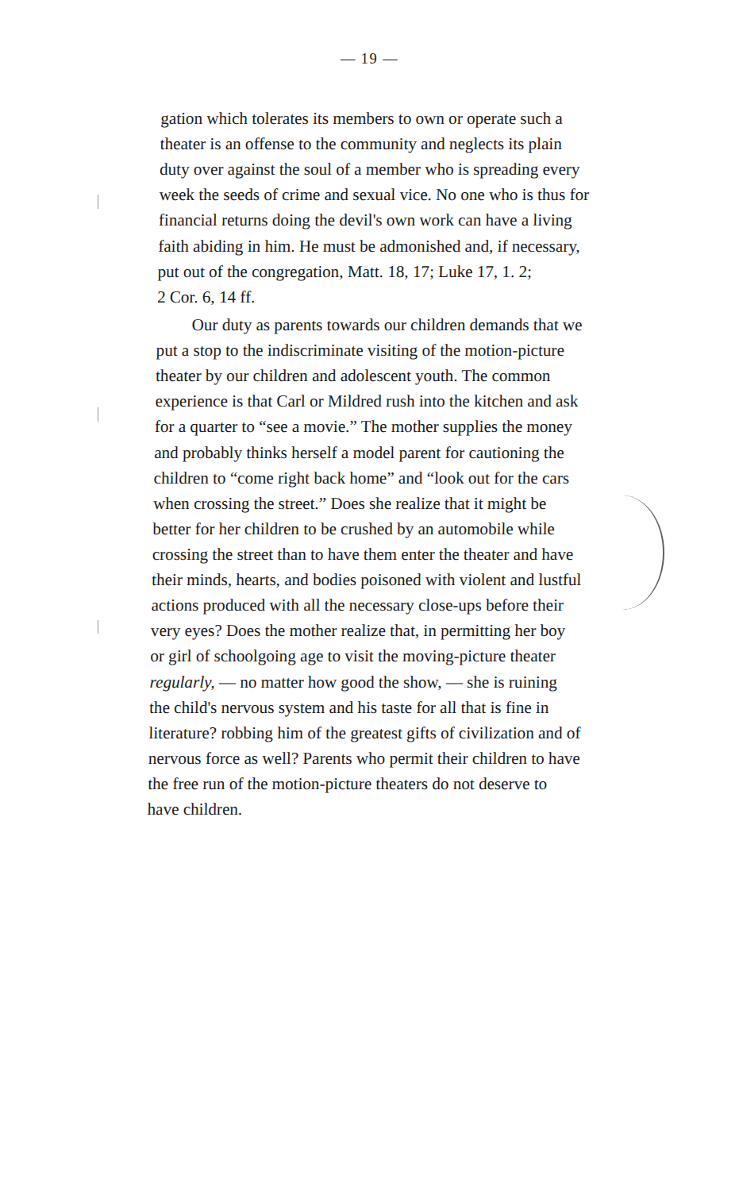— 19 —
gation which tolerates its members to own or operate such a theater is an offense to the community and neglects its plain duty over against the soul of a member who is spreading every week the seeds of crime and sexual vice. No one who is thus for financial returns doing the devil's own work can have a living faith abiding in him. He must be admonished and, if necessary, put out of the congregation, Matt. 18, 17; Luke 17, 1. 2; 2 Cor. 6, 14 ff.
Our duty as parents towards our children demands that we put a stop to the indiscriminate visiting of the motion-picture theater by our children and adolescent youth. The common experience is that Carl or Mildred rush into the kitchen and ask for a quarter to “see a movie.” The mother supplies the money and probably thinks herself a model parent for cautioning the children to “come right back home” and “look out for the cars when crossing the street.” Does she realize that it might be better for her children to be crushed by an automobile while crossing the street than to have them enter the theater and have their minds, hearts, and bodies poisoned with violent and lustful actions produced with all the necessary close-ups before their very eyes? Does the mother realize that, in permitting her boy or girl of schoolgoing age to visit the moving-picture theater regularly, — no matter how good the show, — she is ruining the child's nervous system and his taste for all that is fine in literature? robbing him of the greatest gifts of civilization and of nervous force as well? Parents who permit their children to have the free run of the motion-picture theaters do not deserve to have children.